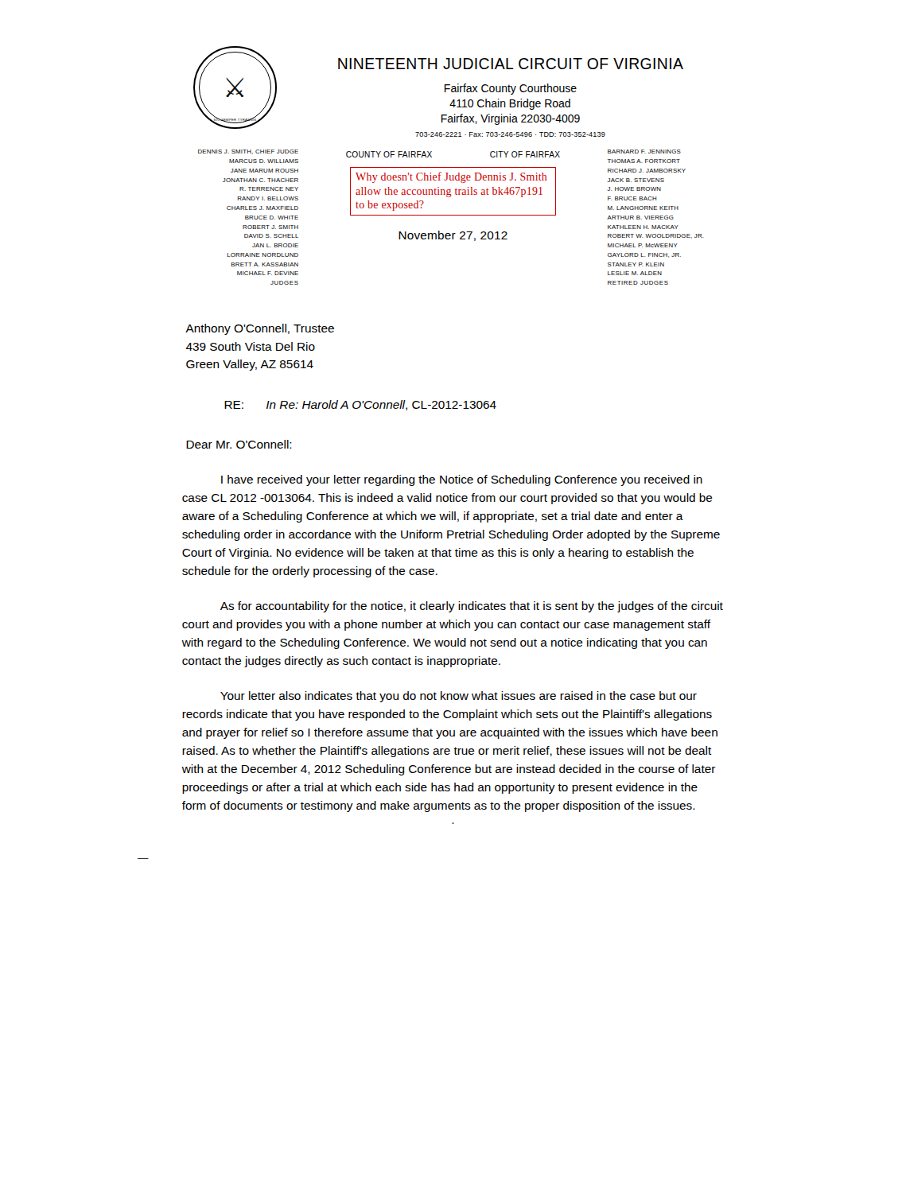⚔
Sic Semper Tyrannis
NINETEENTH JUDICIAL CIRCUIT OF VIRGINIA
Fairfax County Courthouse
4110 Chain Bridge Road
Fairfax, Virginia 22030-4009
703-246-2221 · Fax: 703-246-5496 · TDD: 703-352-4139
DENNIS J. SMITH, CHIEF JUDGE
MARCUS D. WILLIAMS
JANE MARUM ROUSH
JONATHAN C. THACHER
R. TERRENCE NEY
RANDY I. BELLOWS
CHARLES J. MAXFIELD
BRUCE D. WHITE
ROBERT J. SMITH
DAVID S. SCHELL
JAN L. BRODIE
LORRAINE NORDLUND
BRETT A. KASSABIAN
MICHAEL F. DEVINE
JUDGES
COUNTY OF FAIRFAX CITY OF FAIRFAX
Why doesn't Chief Judge Dennis J. Smith allow the accounting trails at bk467p191 to be exposed?
November 27, 2012
BARNARD F. JENNINGS
THOMAS A. FORTKORT
RICHARD J. JAMBORSKY
JACK B. STEVENS
J. HOWE BROWN
F. BRUCE BACH
M. LANGHORNE KEITH
ARTHUR B. VIEREGG
KATHLEEN H. MACKAY
ROBERT W. WOOLDRIDGE, JR.
MICHAEL P. McWEENY
GAYLORD L. FINCH, JR.
STANLEY P. KLEIN
LESLIE M. ALDEN
RETIRED JUDGES
Anthony O'Connell, Trustee
439 South Vista Del Rio
Green Valley, AZ 85614
RE: In Re: Harold A O'Connell, CL-2012-13064
Dear Mr. O'Connell:
I have received your letter regarding the Notice of Scheduling Conference you received in case CL 2012 -0013064. This is indeed a valid notice from our court provided so that you would be aware of a Scheduling Conference at which we will, if appropriate, set a trial date and enter a scheduling order in accordance with the Uniform Pretrial Scheduling Order adopted by the Supreme Court of Virginia. No evidence will be taken at that time as this is only a hearing to establish the schedule for the orderly processing of the case.
As for accountability for the notice, it clearly indicates that it is sent by the judges of the circuit court and provides you with a phone number at which you can contact our case management staff with regard to the Scheduling Conference. We would not send out a notice indicating that you can contact the judges directly as such contact is inappropriate.
Your letter also indicates that you do not know what issues are raised in the case but our records indicate that you have responded to the Complaint which sets out the Plaintiff's allegations and prayer for relief so I therefore assume that you are acquainted with the issues which have been raised. As to whether the Plaintiff's allegations are true or merit relief, these issues will not be dealt with at the December 4, 2012 Scheduling Conference but are instead decided in the course of later proceedings or after a trial at which each side has had an opportunity to present evidence in the form of documents or testimony and make arguments as to the proper disposition of the issues.
·
—